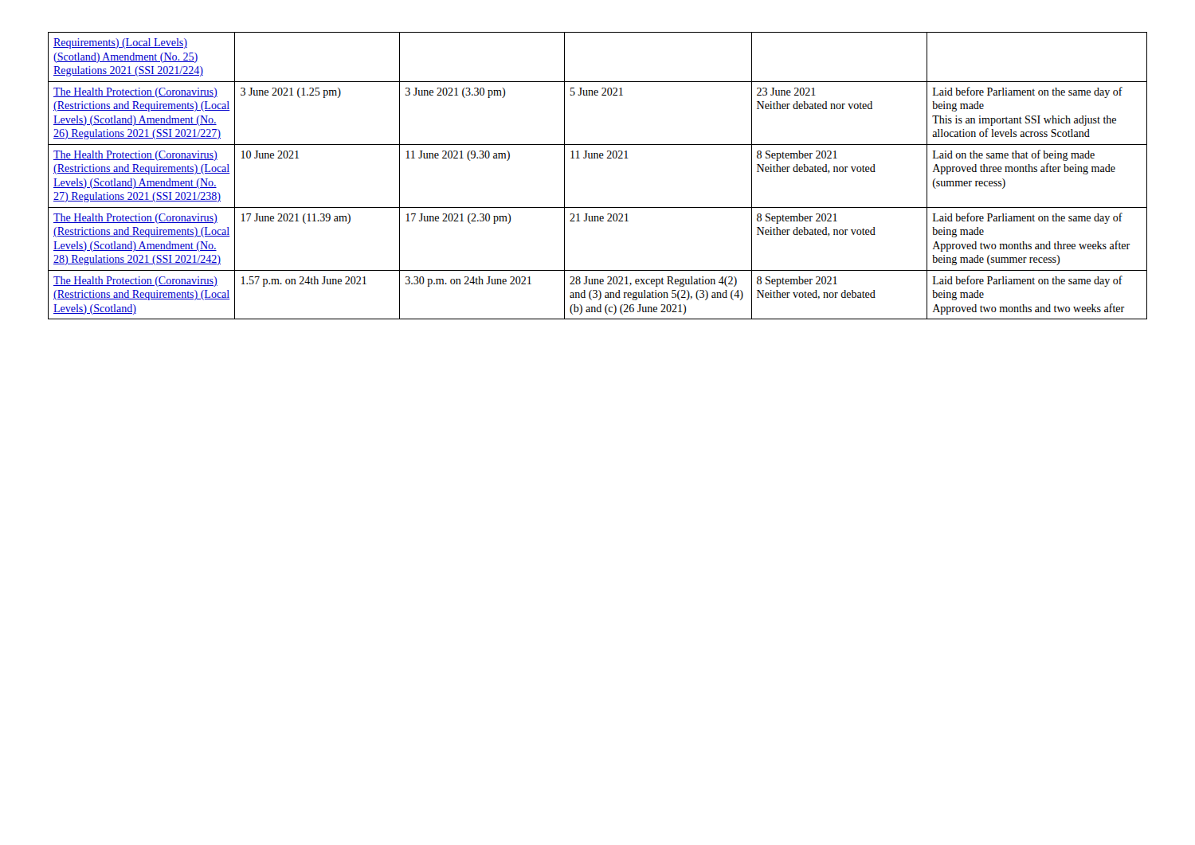| Requirements) (Local Levels) (Scotland) Amendment (No. 25) Regulations 2021 (SSI 2021/224) | | | | | |
| The Health Protection (Coronavirus) (Restrictions and Requirements) (Local Levels) (Scotland) Amendment (No. 26) Regulations 2021 (SSI 2021/227) | 3 June 2021 (1.25 pm) | 3 June 2021 (3.30 pm) | 5 June 2021 | 23 June 2021 Neither debated nor voted | Laid before Parliament on the same day of being made This is an important SSI which adjust the allocation of levels across Scotland |
| The Health Protection (Coronavirus) (Restrictions and Requirements) (Local Levels) (Scotland) Amendment (No. 27) Regulations 2021 (SSI 2021/238) | 10 June 2021 | 11 June 2021 (9.30 am) | 11 June 2021 | 8 September 2021 Neither debated, nor voted | Laid on the same that of being made Approved three months after being made (summer recess) |
| The Health Protection (Coronavirus) (Restrictions and Requirements) (Local Levels) (Scotland) Amendment (No. 28) Regulations 2021 (SSI 2021/242) | 17 June 2021 (11.39 am) | 17 June 2021 (2.30 pm) | 21 June 2021 | 8 September 2021 Neither debated, nor voted | Laid before Parliament on the same day of being made Approved two months and three weeks after being made (summer recess) |
| The Health Protection (Coronavirus) (Restrictions and Requirements) (Local Levels) (Scotland) | 1.57 p.m. on 24th June 2021 | 3.30 p.m. on 24th June 2021 | 28 June 2021, except Regulation 4(2) and (3) and regulation 5(2), (3) and (4)(b) and (c) (26 June 2021) | 8 September 2021 Neither voted, nor debated | Laid before Parliament on the same day of being made Approved two months and two weeks after |